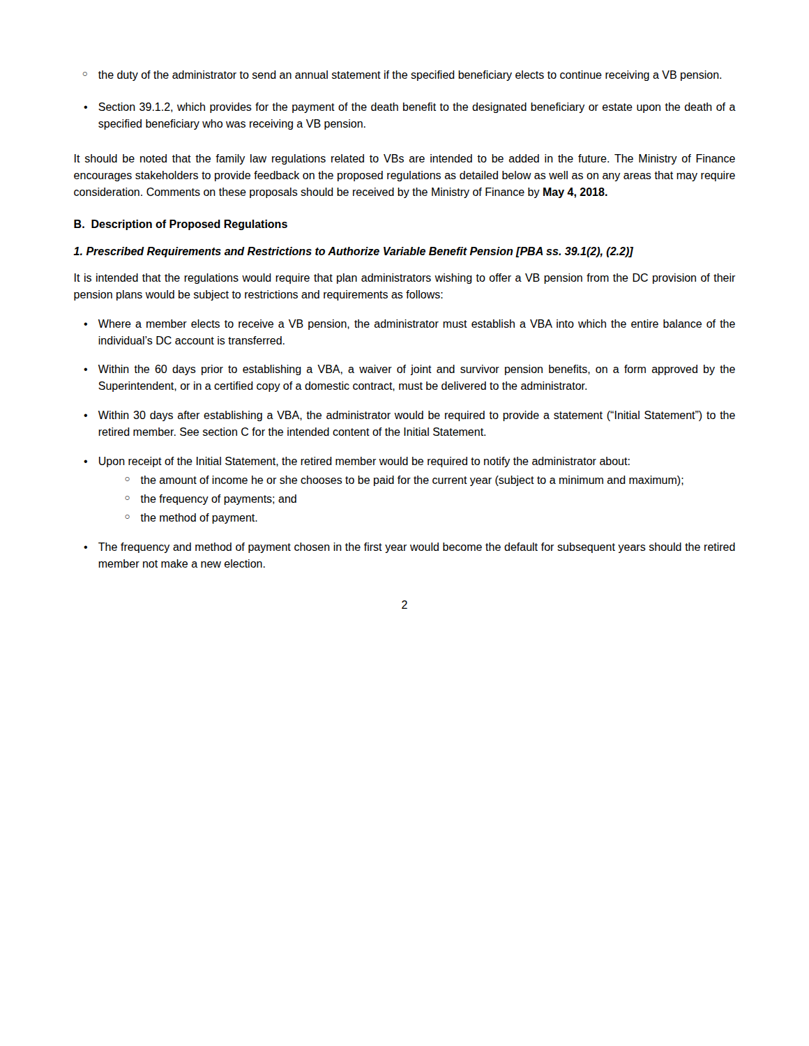the duty of the administrator to send an annual statement if the specified beneficiary elects to continue receiving a VB pension.
Section 39.1.2, which provides for the payment of the death benefit to the designated beneficiary or estate upon the death of a specified beneficiary who was receiving a VB pension.
It should be noted that the family law regulations related to VBs are intended to be added in the future. The Ministry of Finance encourages stakeholders to provide feedback on the proposed regulations as detailed below as well as on any areas that may require consideration. Comments on these proposals should be received by the Ministry of Finance by May 4, 2018.
B. Description of Proposed Regulations
1. Prescribed Requirements and Restrictions to Authorize Variable Benefit Pension [PBA ss. 39.1(2), (2.2)]
It is intended that the regulations would require that plan administrators wishing to offer a VB pension from the DC provision of their pension plans would be subject to restrictions and requirements as follows:
Where a member elects to receive a VB pension, the administrator must establish a VBA into which the entire balance of the individual’s DC account is transferred.
Within the 60 days prior to establishing a VBA, a waiver of joint and survivor pension benefits, on a form approved by the Superintendent, or in a certified copy of a domestic contract, must be delivered to the administrator.
Within 30 days after establishing a VBA, the administrator would be required to provide a statement (“Initial Statement”) to the retired member. See section C for the intended content of the Initial Statement.
Upon receipt of the Initial Statement, the retired member would be required to notify the administrator about:
the amount of income he or she chooses to be paid for the current year (subject to a minimum and maximum);
the frequency of payments; and
the method of payment.
The frequency and method of payment chosen in the first year would become the default for subsequent years should the retired member not make a new election.
2